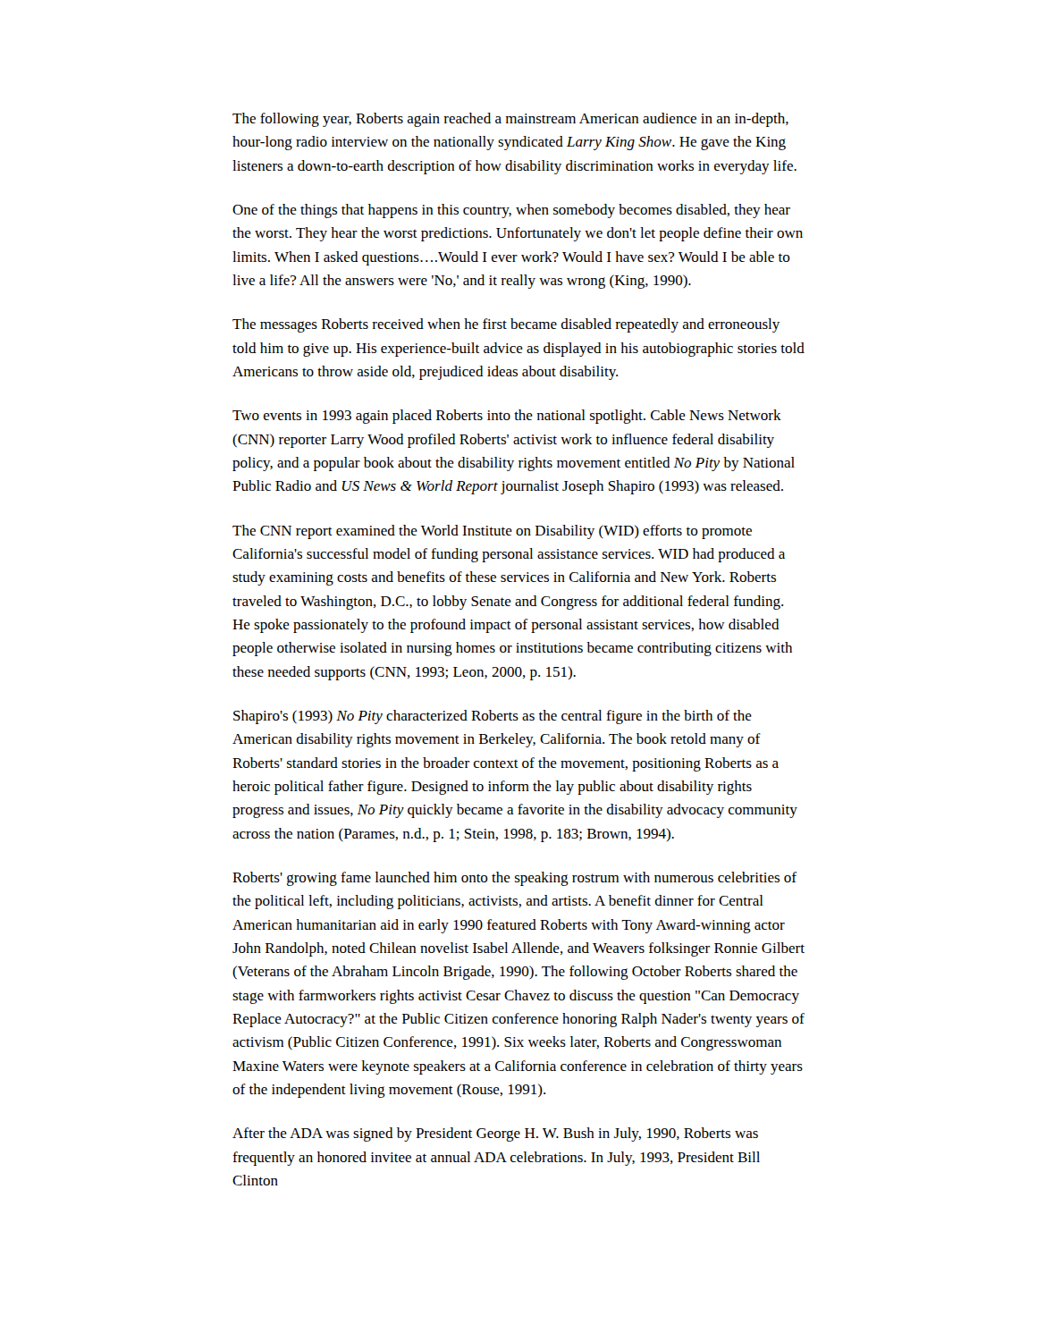The following year, Roberts again reached a mainstream American audience in an in-depth, hour-long radio interview on the nationally syndicated Larry King Show. He gave the King listeners a down-to-earth description of how disability discrimination works in everyday life.
One of the things that happens in this country, when somebody becomes disabled, they hear the worst. They hear the worst predictions. Unfortunately we don't let people define their own limits. When I asked questions….Would I ever work? Would I have sex? Would I be able to live a life? All the answers were 'No,' and it really was wrong (King, 1990).
The messages Roberts received when he first became disabled repeatedly and erroneously told him to give up. His experience-built advice as displayed in his autobiographic stories told Americans to throw aside old, prejudiced ideas about disability.
Two events in 1993 again placed Roberts into the national spotlight. Cable News Network (CNN) reporter Larry Wood profiled Roberts' activist work to influence federal disability policy, and a popular book about the disability rights movement entitled No Pity by National Public Radio and US News & World Report journalist Joseph Shapiro (1993) was released.
The CNN report examined the World Institute on Disability (WID) efforts to promote California's successful model of funding personal assistance services. WID had produced a study examining costs and benefits of these services in California and New York. Roberts traveled to Washington, D.C., to lobby Senate and Congress for additional federal funding. He spoke passionately to the profound impact of personal assistant services, how disabled people otherwise isolated in nursing homes or institutions became contributing citizens with these needed supports (CNN, 1993; Leon, 2000, p. 151).
Shapiro's (1993) No Pity characterized Roberts as the central figure in the birth of the American disability rights movement in Berkeley, California. The book retold many of Roberts' standard stories in the broader context of the movement, positioning Roberts as a heroic political father figure. Designed to inform the lay public about disability rights progress and issues, No Pity quickly became a favorite in the disability advocacy community across the nation (Parames, n.d., p. 1; Stein, 1998, p. 183; Brown, 1994).
Roberts' growing fame launched him onto the speaking rostrum with numerous celebrities of the political left, including politicians, activists, and artists. A benefit dinner for Central American humanitarian aid in early 1990 featured Roberts with Tony Award-winning actor John Randolph, noted Chilean novelist Isabel Allende, and Weavers folksinger Ronnie Gilbert (Veterans of the Abraham Lincoln Brigade, 1990). The following October Roberts shared the stage with farmworkers rights activist Cesar Chavez to discuss the question "Can Democracy Replace Autocracy?" at the Public Citizen conference honoring Ralph Nader's twenty years of activism (Public Citizen Conference, 1991). Six weeks later, Roberts and Congresswoman Maxine Waters were keynote speakers at a California conference in celebration of thirty years of the independent living movement (Rouse, 1991).
After the ADA was signed by President George H. W. Bush in July, 1990, Roberts was frequently an honored invitee at annual ADA celebrations. In July, 1993, President Bill Clinton